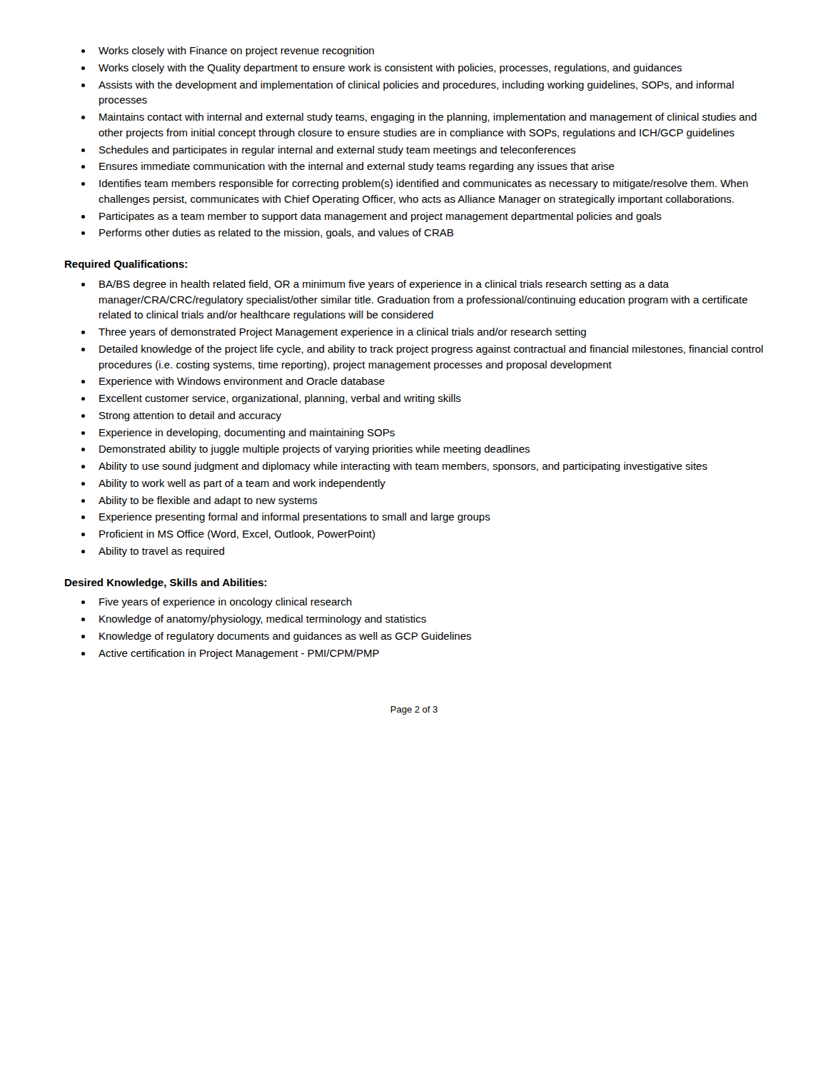Works closely with Finance on project revenue recognition
Works closely with the Quality department to ensure work is consistent with policies, processes, regulations, and guidances
Assists with the development and implementation of clinical policies and procedures, including working guidelines, SOPs, and informal processes
Maintains contact with internal and external study teams, engaging in the planning, implementation and management of clinical studies and other projects from initial concept through closure to ensure studies are in compliance with SOPs, regulations and ICH/GCP guidelines
Schedules and participates in regular internal and external study team meetings and teleconferences
Ensures immediate communication with the internal and external study teams regarding any issues that arise
Identifies team members responsible for correcting problem(s) identified and communicates as necessary to mitigate/resolve them. When challenges persist, communicates with Chief Operating Officer, who acts as Alliance Manager on strategically important collaborations.
Participates as a team member to support data management and project management departmental policies and goals
Performs other duties as related to the mission, goals, and values of CRAB
Required Qualifications:
BA/BS degree in health related field, OR a minimum five years of experience in a clinical trials research setting as a data manager/CRA/CRC/regulatory specialist/other similar title. Graduation from a professional/continuing education program with a certificate related to clinical trials and/or healthcare regulations will be considered
Three years of demonstrated Project Management experience in a clinical trials and/or research setting
Detailed knowledge of the project life cycle, and ability to track project progress against contractual and financial milestones, financial control procedures (i.e. costing systems, time reporting), project management processes and proposal development
Experience with Windows environment and Oracle database
Excellent customer service, organizational, planning, verbal and writing skills
Strong attention to detail and accuracy
Experience in developing, documenting and maintaining SOPs
Demonstrated ability to juggle multiple projects of varying priorities while meeting deadlines
Ability to use sound judgment and diplomacy while interacting with team members, sponsors, and participating investigative sites
Ability to work well as part of a team and work independently
Ability to be flexible and adapt to new systems
Experience presenting formal and informal presentations to small and large groups
Proficient in MS Office (Word, Excel, Outlook, PowerPoint)
Ability to travel as required
Desired Knowledge, Skills and Abilities:
Five years of experience in oncology clinical research
Knowledge of anatomy/physiology, medical terminology and statistics
Knowledge of regulatory documents and guidances as well as GCP Guidelines
Active certification in Project Management - PMI/CPM/PMP
Page 2 of 3